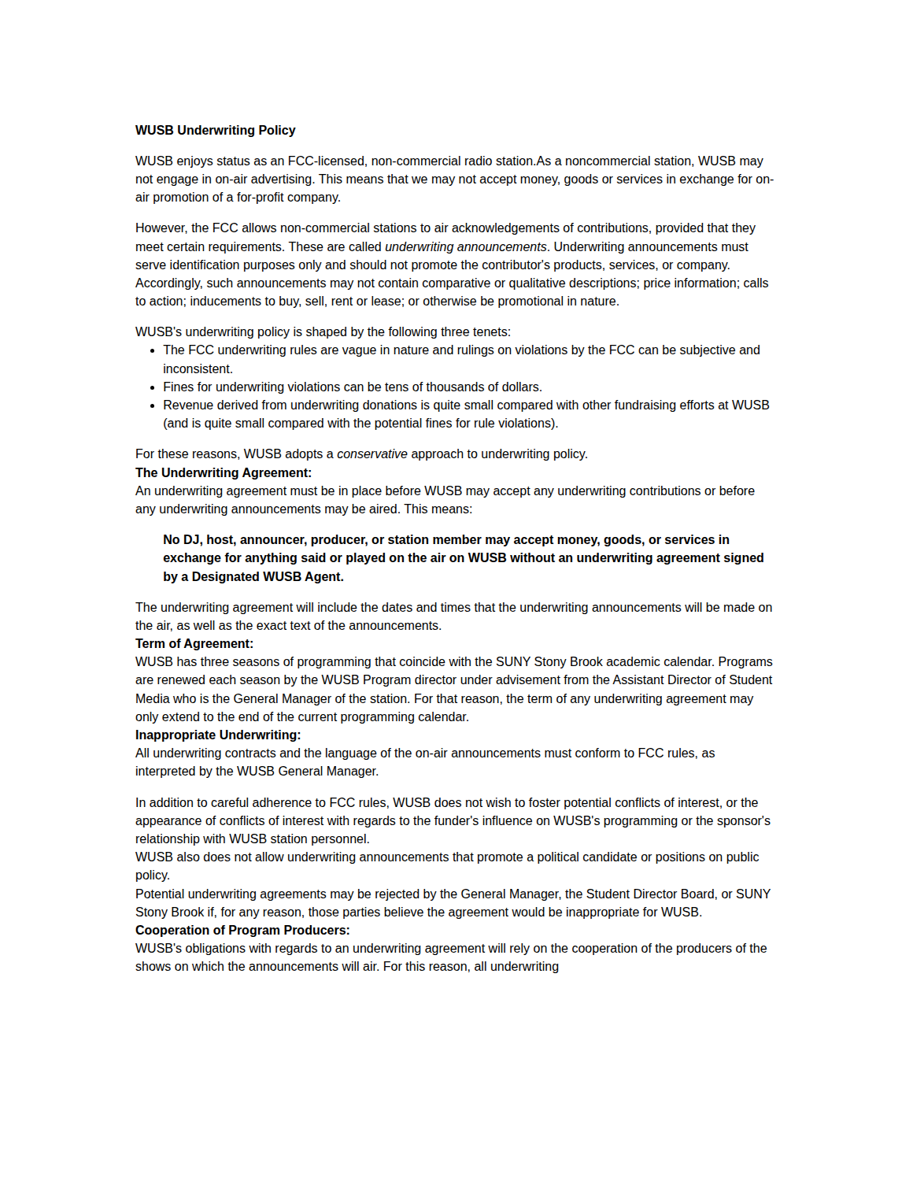WUSB Underwriting Policy
WUSB enjoys status as an FCC-licensed, non-commercial radio station.As a noncommercial station, WUSB may not engage in on-air advertising. This means that we may not accept money, goods or services in exchange for on-air promotion of a for-profit company.
However, the FCC allows non-commercial stations to air acknowledgements of contributions, provided that they meet certain requirements. These are called underwriting announcements. Underwriting announcements must serve identification purposes only and should not promote the contributor's products, services, or company. Accordingly, such announcements may not contain comparative or qualitative descriptions; price information; calls to action; inducements to buy, sell, rent or lease; or otherwise be promotional in nature.
WUSB's underwriting policy is shaped by the following three tenets:
The FCC underwriting rules are vague in nature and rulings on violations by the FCC can be subjective and inconsistent.
Fines for underwriting violations can be tens of thousands of dollars.
Revenue derived from underwriting donations is quite small compared with other fundraising efforts at WUSB (and is quite small compared with the potential fines for rule violations).
For these reasons, WUSB adopts a conservative approach to underwriting policy.
The Underwriting Agreement:
An underwriting agreement must be in place before WUSB may accept any underwriting contributions or before any underwriting announcements may be aired. This means:
No DJ, host, announcer, producer, or station member may accept money, goods, or services in exchange for anything said or played on the air on WUSB without an underwriting agreement signed by a Designated WUSB Agent.
The underwriting agreement will include the dates and times that the underwriting announcements will be made on the air, as well as the exact text of the announcements.
Term of Agreement:
WUSB has three seasons of programming that coincide with the SUNY Stony Brook academic calendar. Programs are renewed each season by the WUSB Program director under advisement from the Assistant Director of Student Media who is the General Manager of the station. For that reason, the term of any underwriting agreement may only extend to the end of the current programming calendar.
Inappropriate Underwriting:
All underwriting contracts and the language of the on-air announcements must conform to FCC rules, as interpreted by the WUSB General Manager.
In addition to careful adherence to FCC rules, WUSB does not wish to foster potential conflicts of interest, or the appearance of conflicts of interest with regards to the funder's influence on WUSB's programming or the sponsor's relationship with WUSB station personnel.
WUSB also does not allow underwriting announcements that promote a political candidate or positions on public policy.
Potential underwriting agreements may be rejected by the General Manager, the Student Director Board, or SUNY Stony Brook if, for any reason, those parties believe the agreement would be inappropriate for WUSB.
Cooperation of Program Producers:
WUSB's obligations with regards to an underwriting agreement will rely on the cooperation of the producers of the shows on which the announcements will air. For this reason, all underwriting